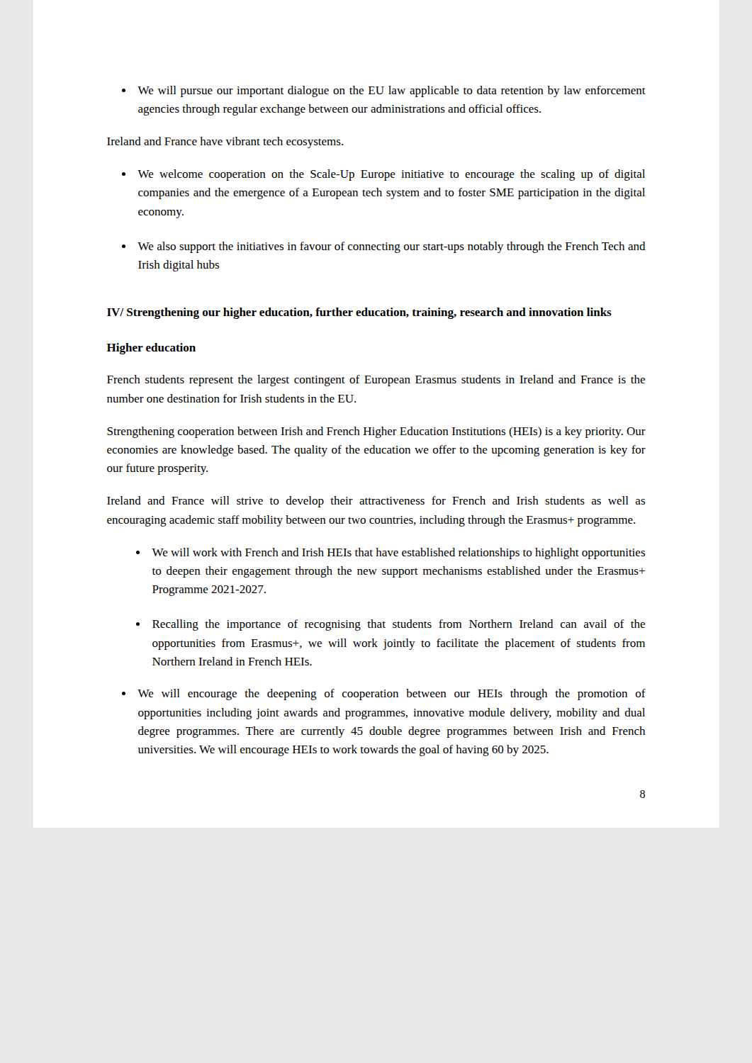We will pursue our important dialogue on the EU law applicable to data retention by law enforcement agencies through regular exchange between our administrations and official offices.
Ireland and France have vibrant tech ecosystems.
We welcome cooperation on the Scale-Up Europe initiative to encourage the scaling up of digital companies and the emergence of a European tech system and to foster SME participation in the digital economy.
We also support the initiatives in favour of connecting our start-ups notably through the French Tech and Irish digital hubs
IV/ Strengthening our higher education, further education, training, research and innovation links
Higher education
French students represent the largest contingent of European Erasmus students in Ireland and France is the number one destination for Irish students in the EU.
Strengthening cooperation between Irish and French Higher Education Institutions (HEIs) is a key priority. Our economies are knowledge based. The quality of the education we offer to the upcoming generation is key for our future prosperity.
Ireland and France will strive to develop their attractiveness for French and Irish students as well as encouraging academic staff mobility between our two countries, including through the Erasmus+ programme.
We will work with French and Irish HEIs that have established relationships to highlight opportunities to deepen their engagement through the new support mechanisms established under the Erasmus+ Programme 2021-2027.
Recalling the importance of recognising that students from Northern Ireland can avail of the opportunities from Erasmus+, we will work jointly to facilitate the placement of students from Northern Ireland in French HEIs.
We will encourage the deepening of cooperation between our HEIs through the promotion of opportunities including joint awards and programmes, innovative module delivery, mobility and dual degree programmes. There are currently 45 double degree programmes between Irish and French universities. We will encourage HEIs to work towards the goal of having 60 by 2025.
8